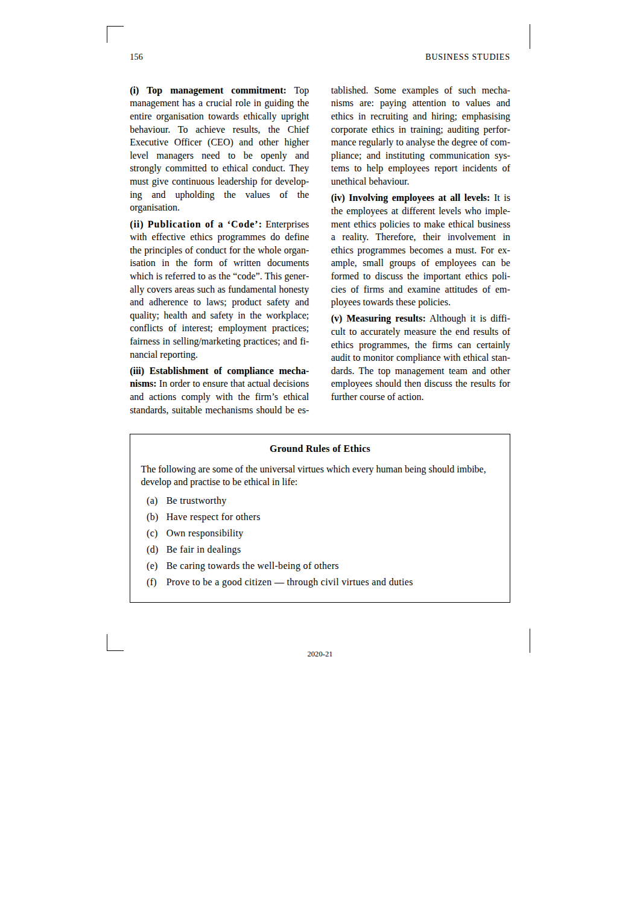156 BUSINESS STUDIES
(i) Top management commitment: Top management has a crucial role in guiding the entire organisation towards ethically upright behaviour. To achieve results, the Chief Executive Officer (CEO) and other higher level managers need to be openly and strongly committed to ethical conduct. They must give continuous leadership for developing and upholding the values of the organisation.
(ii) Publication of a ‘Code’: Enterprises with effective ethics programmes do define the principles of conduct for the whole organisation in the form of written documents which is referred to as the “code”. This generally covers areas such as fundamental honesty and adherence to laws; product safety and quality; health and safety in the workplace; conflicts of interest; employment practices; fairness in selling/marketing practices; and financial reporting.
(iii) Establishment of compliance mechanisms: In order to ensure that actual decisions and actions comply with the firm’s ethical standards, suitable mechanisms should be established. Some examples of such mechanisms are: paying attention to values and ethics in recruiting and hiring; emphasising corporate ethics in training; auditing performance regularly to analyse the degree of compliance; and instituting communication systems to help employees report incidents of unethical behaviour.
(iv) Involving employees at all levels: It is the employees at different levels who implement ethics policies to make ethical business a reality. Therefore, their involvement in ethics programmes becomes a must. For example, small groups of employees can be formed to discuss the important ethics policies of firms and examine attitudes of employees towards these policies.
(v) Measuring results: Although it is difficult to accurately measure the end results of ethics programmes, the firms can certainly audit to monitor compliance with ethical standards. The top management team and other employees should then discuss the results for further course of action.
Ground Rules of Ethics
The following are some of the universal virtues which every human being should imbibe, develop and practise to be ethical in life:
(a) Be trustworthy
(b) Have respect for others
(c) Own responsibility
(d) Be fair in dealings
(e) Be caring towards the well-being of others
(f) Prove to be a good citizen — through civil virtues and duties
2020-21